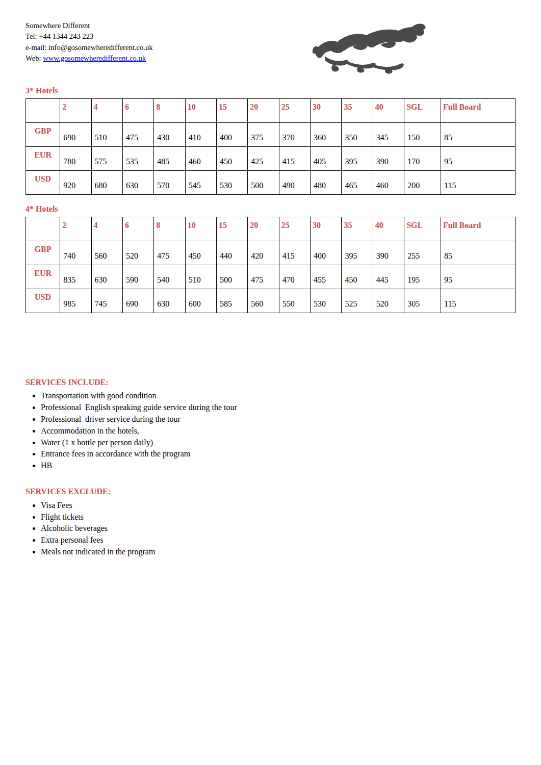Somewhere Different
Tel: +44 1344 243 223
e-mail: info@gosomewheredifferent.co.uk
Web: www.gosomewheredifferent.co.uk
3* Hotels
| | 2 | 4 | 6 | 8 | 10 | 15 | 20 | 25 | 30 | 35 | 40 | SGL | Full Board |
| --- | --- | --- | --- | --- | --- | --- | --- | --- | --- | --- | --- | --- | --- |
| GBP | 690 | 510 | 475 | 430 | 410 | 400 | 375 | 370 | 360 | 350 | 345 | 150 | 85 |
| EUR | 780 | 575 | 535 | 485 | 460 | 450 | 425 | 415 | 405 | 395 | 390 | 170 | 95 |
| USD | 920 | 680 | 630 | 570 | 545 | 530 | 500 | 490 | 480 | 465 | 460 | 200 | 115 |
4* Hotels
| | 2 | 4 | 6 | 8 | 10 | 15 | 20 | 25 | 30 | 35 | 40 | SGL | Full Board |
| --- | --- | --- | --- | --- | --- | --- | --- | --- | --- | --- | --- | --- | --- |
| GBP | 740 | 560 | 520 | 475 | 450 | 440 | 420 | 415 | 400 | 395 | 390 | 255 | 85 |
| EUR | 835 | 630 | 590 | 540 | 510 | 500 | 475 | 470 | 455 | 450 | 445 | 195 | 95 |
| USD | 985 | 745 | 690 | 630 | 600 | 585 | 560 | 550 | 530 | 525 | 520 | 305 | 115 |
SERVICES INCLUDE:
Transportation with good condition
Professional English speaking guide service during the tour
Professional driver service during the tour
Accommodation in the hotels,
Water (1 x bottle per person daily)
Entrance fees in accordance with the program
HB
SERVICES EXCLUDE:
Visa Fees
Flight tickets
Alcoholic beverages
Extra personal fees
Meals not indicated in the program